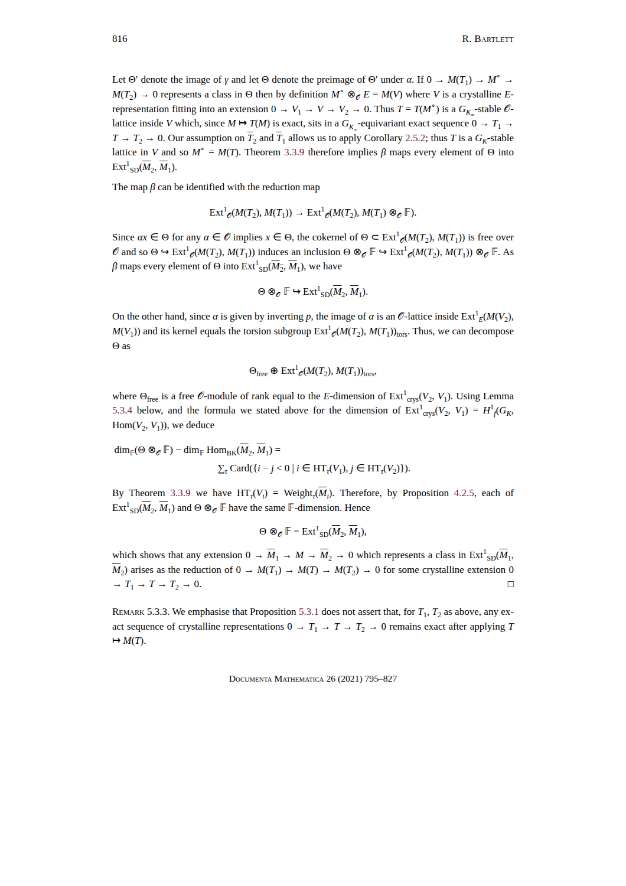816 R. Bartlett
Let Θ′ denote the image of γ and let Θ denote the preimage of Θ′ under α. If 0 → M(T1) → M∘ → M(T2) → 0 represents a class in Θ then by definition M∘ ⊗𝒪 E = M(V) where V is a crystalline E-representation fitting into an extension 0 → V1 → V → V2 → 0. Thus T = T(M∘) is a GK∞-stable 𝒪-lattice inside V which, since M ↦ T(M) is exact, sits in a GK∞-equivariant exact sequence 0 → T1 → T → T2 → 0. Our assumption on T2 and T1 allows us to apply Corollary 2.5.2; thus T is a GK-stable lattice in V and so M∘ = M(T). Theorem 3.3.9 therefore implies β maps every element of Θ into Ext1SD(M2, M1).
The map β can be identified with the reduction map
Ext1𝒪(M(T2), M(T1)) → Ext1𝒪(M(T2), M(T1) ⊗𝒪 𝔽).
Since αx ∈ Θ for any α ∈ 𝒪 implies x ∈ Θ, the cokernel of Θ ⊂ Ext1𝒪(M(T2), M(T1)) is free over 𝒪 and so Θ ↪ Ext1𝒪(M(T2), M(T1)) induces an inclusion Θ ⊗𝒪 𝔽 ↪ Ext1𝒪(M(T2), M(T1)) ⊗𝒪 𝔽. As β maps every element of Θ into Ext1SD(M2, M1), we have
Θ ⊗𝒪 𝔽 ↪ Ext1SD(M2, M1).
On the other hand, since α is given by inverting p, the image of α is an 𝒪-lattice inside Ext1E(M(V2), M(V1)) and its kernel equals the torsion subgroup Ext1𝒪(M(T2), M(T1))tors. Thus, we can decompose Θ as
Θfree ⊕ Ext1𝒪(M(T2), M(T1))tors,
where Θfree is a free 𝒪-module of rank equal to the E-dimension of Ext1crys(V2, V1). Using Lemma 5.3.4 below, and the formula we stated above for the dimension of Ext1crys(V2, V1) = H1f(GK, Hom(V2, V1)), we deduce
dim𝔽(Θ ⊗𝒪 𝔽) − dim𝔽 HomBK(M2, M1) = ∑τ Card({i − j < 0 | i ∈ HTτ(V1), j ∈ HTτ(V2)}).
By Theorem 3.3.9 we have HTτ(Vi) = Weightτ(Mi). Therefore, by Proposition 4.2.5, each of Ext1SD(M2, M1) and Θ ⊗𝒪 𝔽 have the same 𝔽-dimension. Hence
Θ ⊗𝒪 𝔽 = Ext1SD(M2, M1),
which shows that any extension 0 → M1 → M → M2 → 0 which represents a class in Ext1SD(M1, M2) arises as the reduction of 0 → M(T1) → M(T) → M(T2) → 0 for some crystalline extension 0 → T1 → T → T2 → 0.□
Remark 5.3.3. We emphasise that Proposition 5.3.1 does not assert that, for T1, T2 as above, any exact sequence of crystalline representations 0 → T1 → T → T2 → 0 remains exact after applying T ↦ M(T).
Documenta Mathematica 26 (2021) 795–827